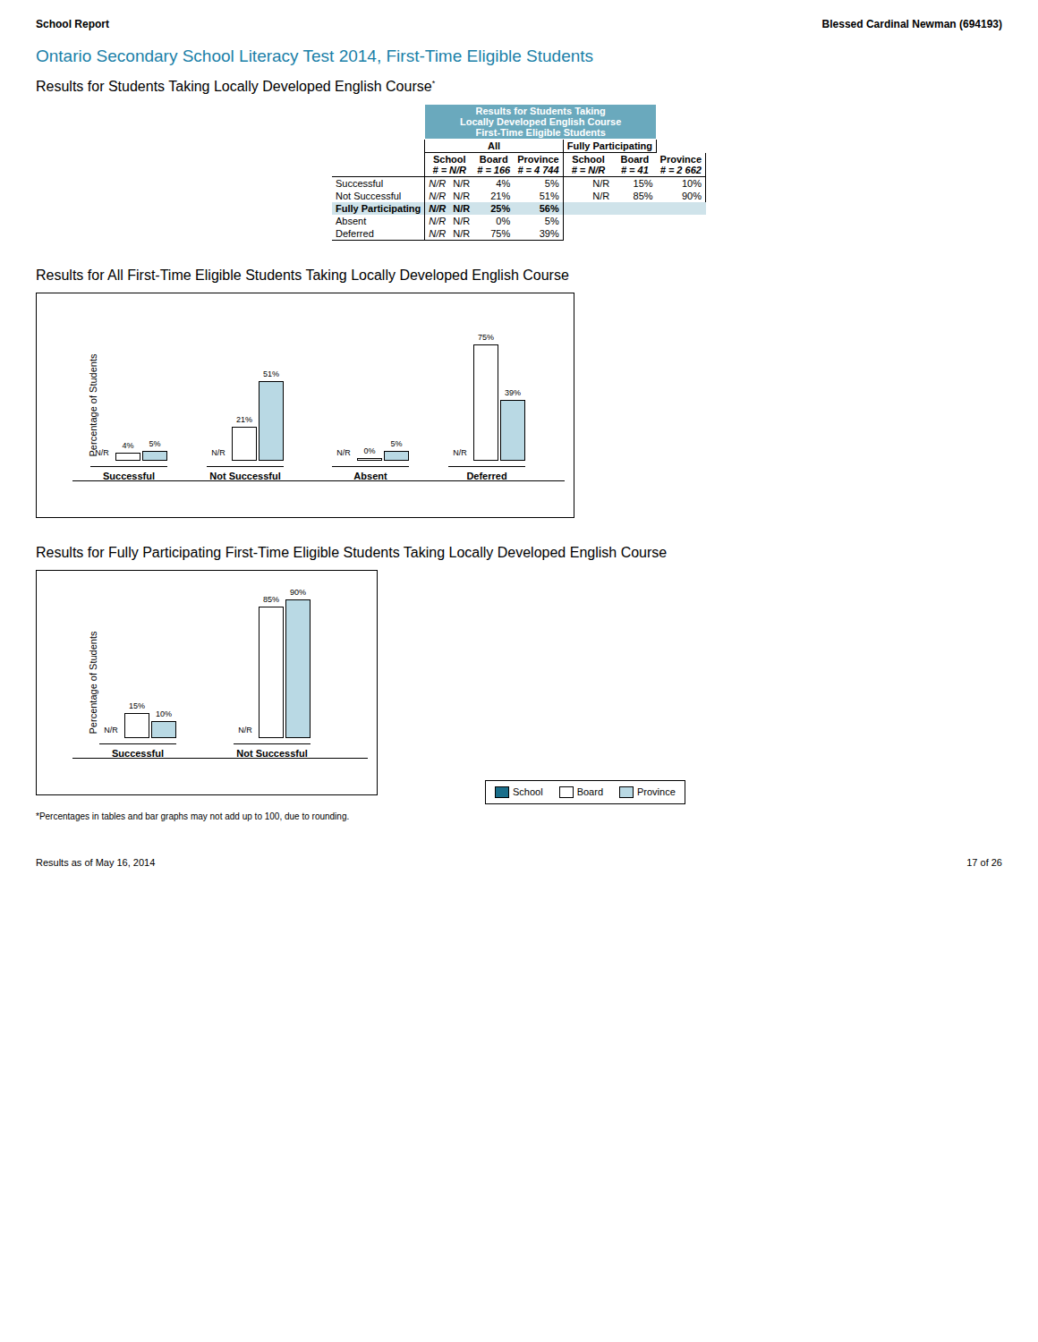School Report
Blessed Cardinal Newman (694193)
Ontario Secondary School Literacy Test 2014, First-Time Eligible Students
Results for Students Taking Locally Developed English Course*
| | Results for Students Taking Locally Developed English Course First-Time Eligible Students |
| | All | Fully Participating |
| | School # = N/R | Board # = 166 | Province # = 4 744 | School # = N/R | Board # = 41 | Province # = 2 662 |
| Successful | N/R | N/R | 4% | 5% | N/R | 15% | 10% |
| Not Successful | N/R | N/R | 21% | 51% | N/R | 85% | 90% |
| Fully Participating | N/R | N/R | 25% | 56% | | | |
| Absent | N/R | N/R | 0% | 5% | | | |
| Deferred | N/R | N/R | 75% | 39% | | | |
Results for All First-Time Eligible Students Taking Locally Developed English Course
Percentage of Students
N/R
4%
5%
Successful
N/R
21%
51%
Not Successful
N/R
0%
5%
Absent
N/R
75%
39%
Deferred
Results for Fully Participating First-Time Eligible Students Taking Locally Developed English Course
Percentage of Students
N/R
15%
10%
Successful
N/R
85%
90%
Not Successful
School Board Province
*Percentages in tables and bar graphs may not add up to 100, due to rounding.
Results as of May 16, 2014
17 of 26